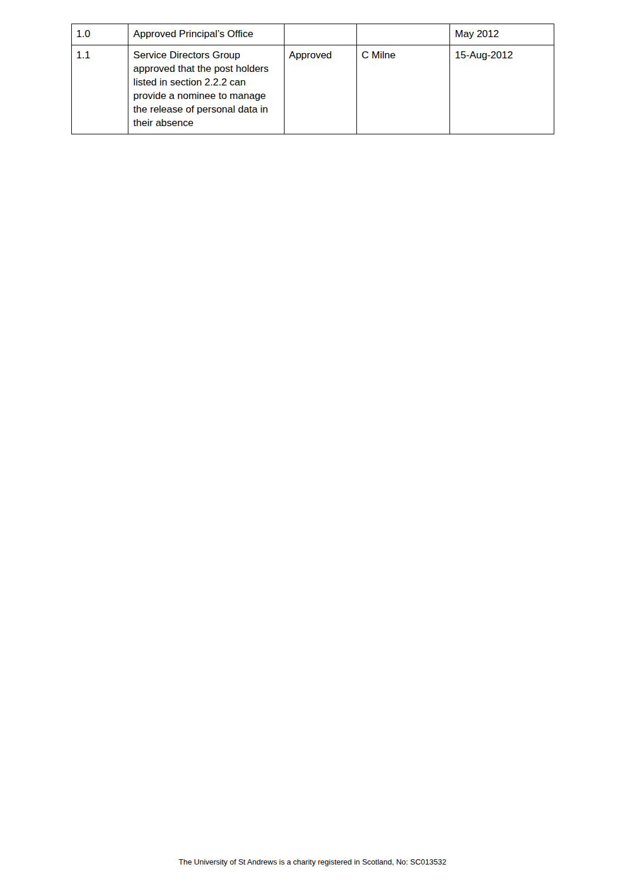| 1.0 | Approved Principal’s Office | | | May 2012 |
| 1.1 | Service Directors Group approved that the post holders listed in section 2.2.2 can provide a nominee to manage the release of personal data in their absence | Approved | C Milne | 15-Aug-2012 |
The University of St Andrews is a charity registered in Scotland, No: SC013532